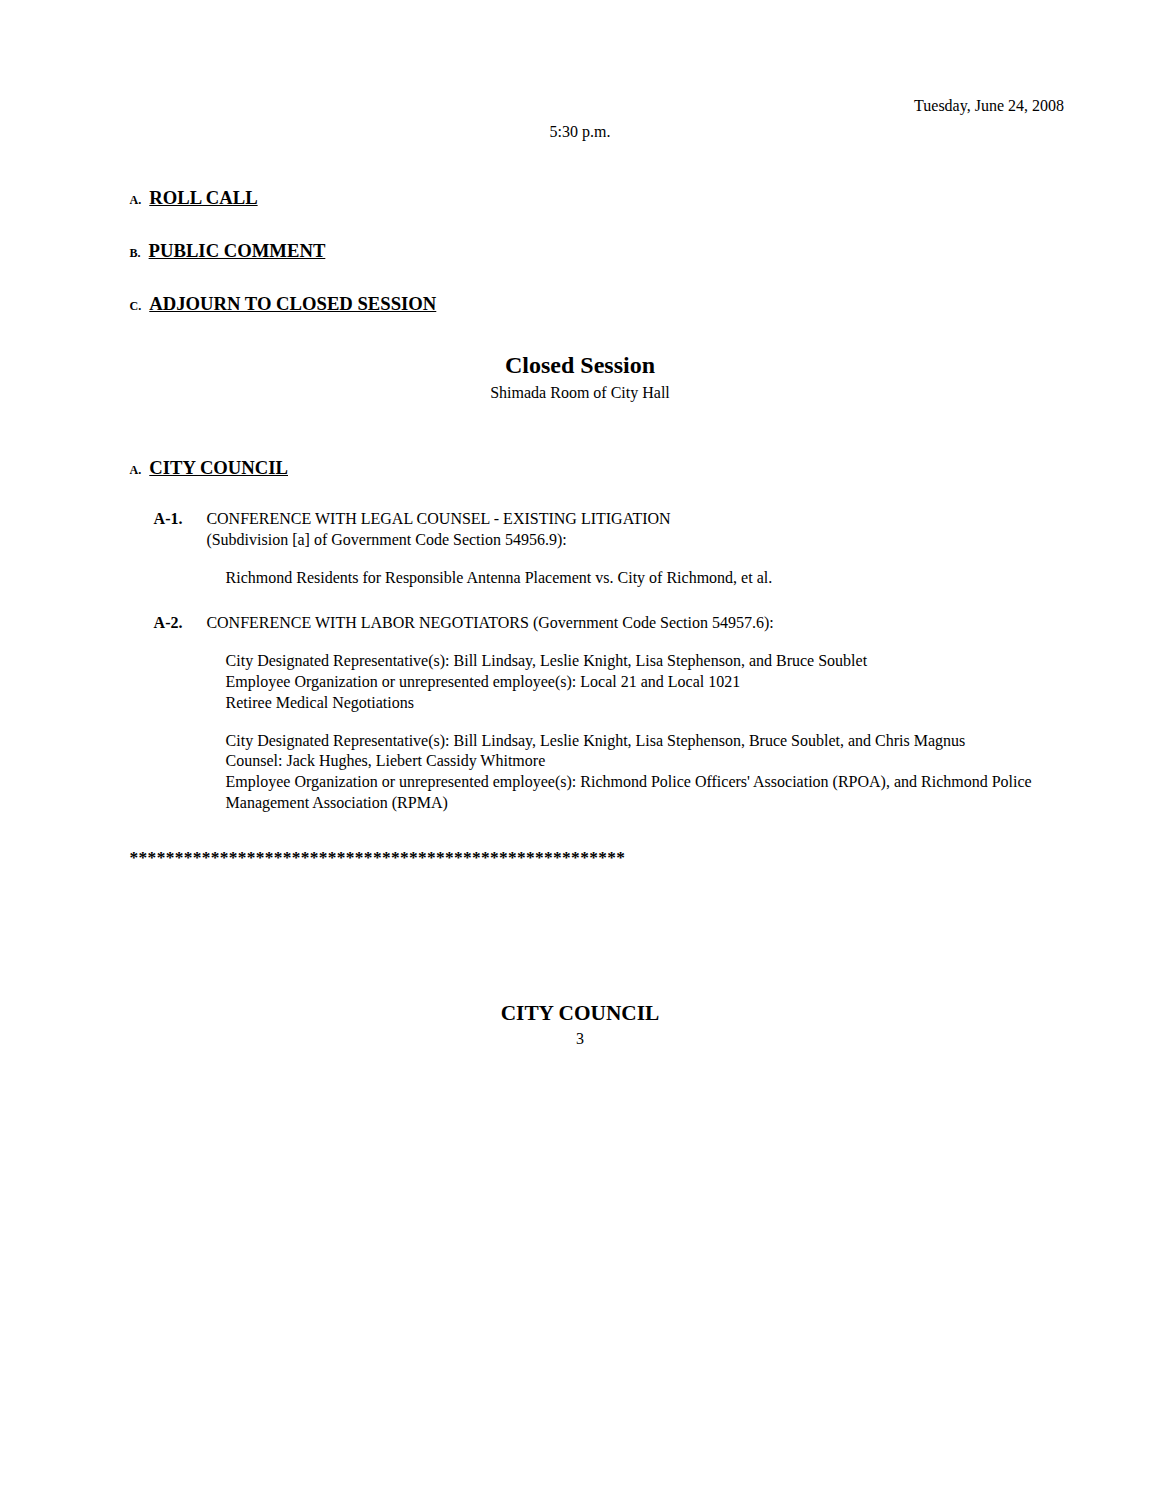Tuesday, June 24, 2008
5:30 p.m.
A. ROLL CALL
B. PUBLIC COMMENT
C. ADJOURN TO CLOSED SESSION
Closed Session
Shimada Room of City Hall
A. CITY COUNCIL
A-1.
CONFERENCE WITH LEGAL COUNSEL - EXISTING LITIGATION
(Subdivision [a] of Government Code Section 54956.9):
Richmond Residents for Responsible Antenna Placement vs. City of Richmond, et al.
A-2.
CONFERENCE WITH LABOR NEGOTIATORS (Government Code Section 54957.6):
City Designated Representative(s): Bill Lindsay, Leslie Knight, Lisa Stephenson, and Bruce Soublet
Employee Organization or unrepresented employee(s): Local 21 and Local 1021
Retiree Medical Negotiations
City Designated Representative(s): Bill Lindsay, Leslie Knight, Lisa Stephenson, Bruce Soublet, and Chris Magnus
Counsel: Jack Hughes, Liebert Cassidy Whitmore
Employee Organization or unrepresented employee(s): Richmond Police Officers' Association (RPOA), and Richmond Police Management Association (RPMA)
*******************************************************
CITY COUNCIL
3